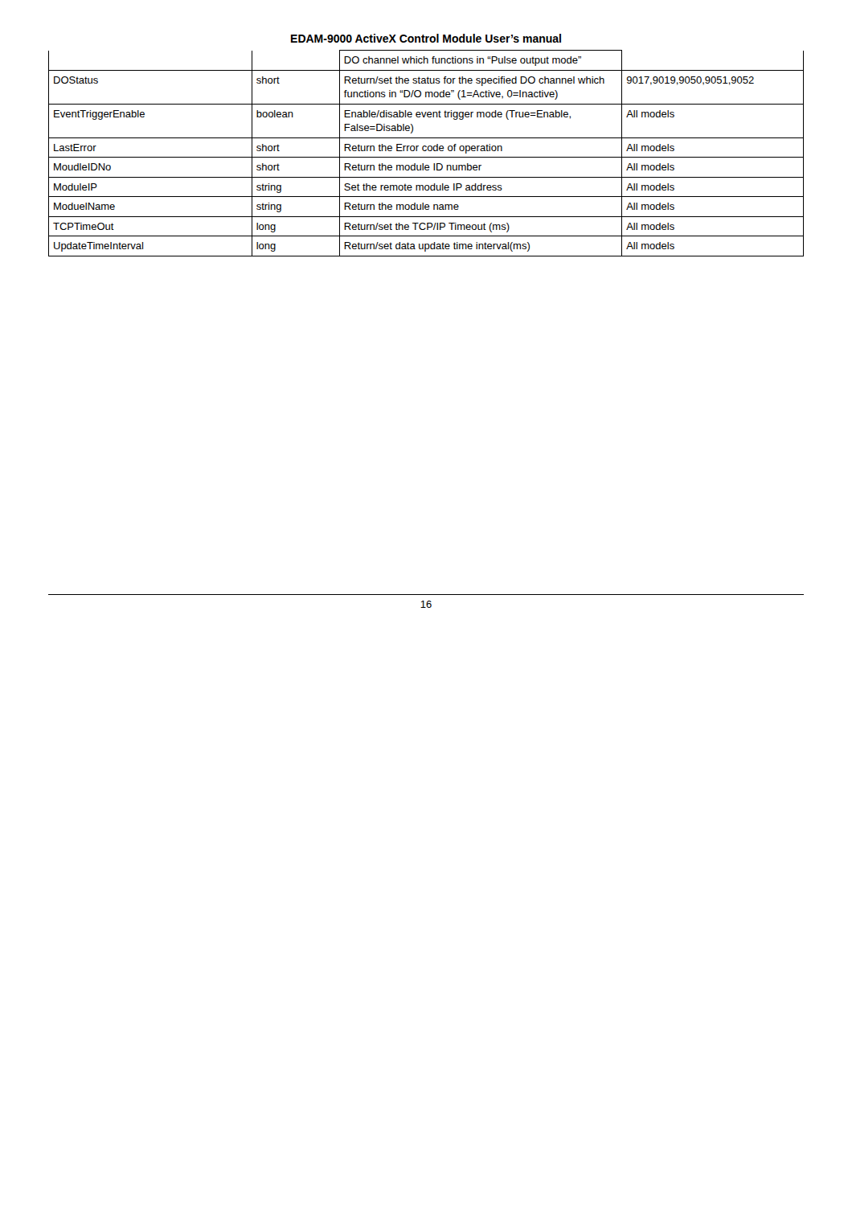EDAM-9000 ActiveX Control Module User’s manual
| | | DO channel which functions in “Pulse output mode” | |
| DOStatus | short | Return/set the status for the specified DO channel which functions in “D/O mode” (1=Active, 0=Inactive) | 9017,9019,9050,9051,9052 |
| EventTriggerEnable | boolean | Enable/disable event trigger mode (True=Enable, False=Disable) | All models |
| LastError | short | Return the Error code of operation | All models |
| MoudleIDNo | short | Return the module ID number | All models |
| ModuleIP | string | Set the remote module IP address | All models |
| ModuelName | string | Return the module name | All models |
| TCPTimeOut | long | Return/set the TCP/IP Timeout (ms) | All models |
| UpdateTimeInterval | long | Return/set data update time interval(ms) | All models |
16